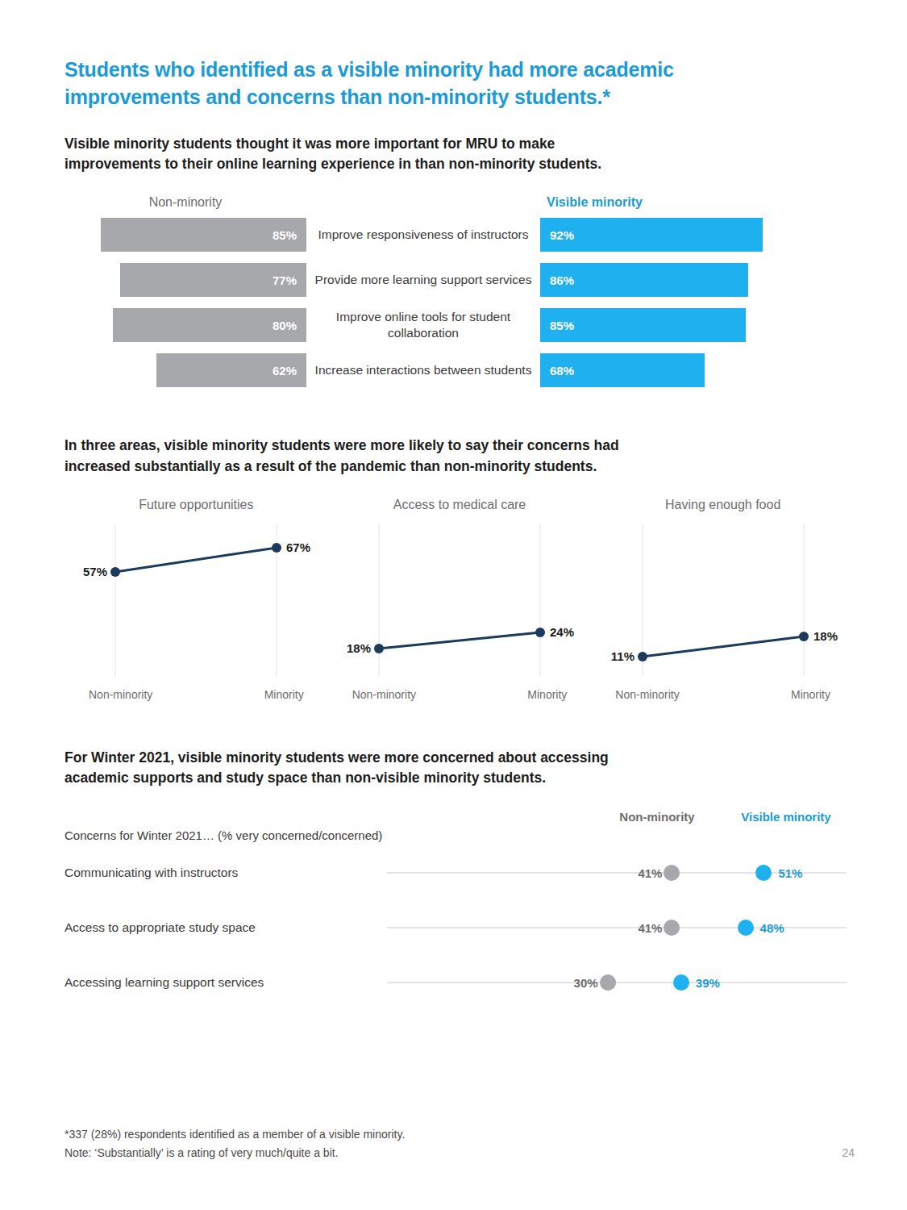Students who identified as a visible minority had more academic
improvements and concerns than non-minority students.*
Visible minority students thought it was more important for MRU to make
improvements to their online learning experience in than non-minority students.
Non-minority
Visible minority
85%
Improve responsiveness of instructors
92%
77%
Provide more learning support services
86%
80%
Improve online tools for student collaboration
85%
62%
Increase interactions between students
68%
In three areas, visible minority students were more likely to say their concerns had
increased substantially as a result of the pandemic than non-minority students.
Future opportunities
57% 67%
Non-minority Minority
Access to medical care
18% 24%
Non-minority Minority
Having enough food
11% 18%
Non-minority Minority
For Winter 2021, visible minority students were more concerned about accessing
academic supports and study space than non-visible minority students.
Non-minority
Visible minority
Concerns for Winter 2021… (% very concerned/concerned)
Communicating with instructors
41% 51%
Access to appropriate study space
41% 48%
Accessing learning support services
30% 39%
*337 (28%) respondents identified as a member of a visible minority.
Note: ‘Substantially’ is a rating of very much/quite a bit. 24